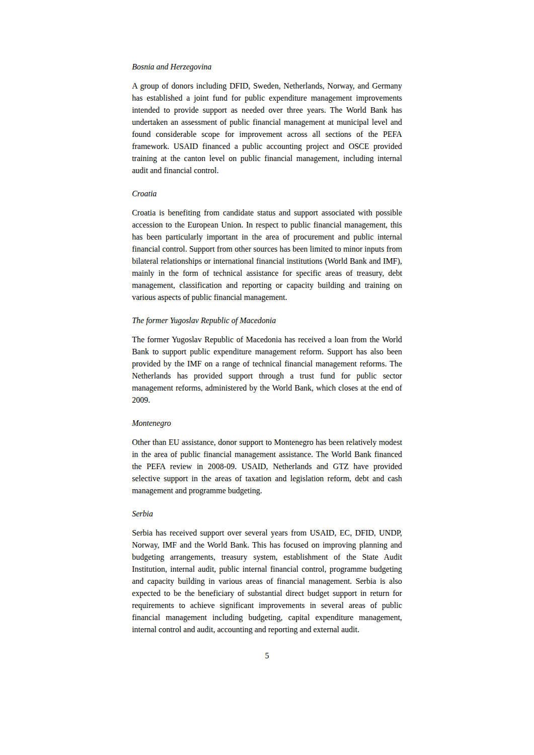Bosnia and Herzegovina
A group of donors including DFID, Sweden, Netherlands, Norway, and Germany has established a joint fund for public expenditure management improvements intended to provide support as needed over three years. The World Bank has undertaken an assessment of public financial management at municipal level and found considerable scope for improvement across all sections of the PEFA framework. USAID financed a public accounting project and OSCE provided training at the canton level on public financial management, including internal audit and financial control.
Croatia
Croatia is benefiting from candidate status and support associated with possible accession to the European Union. In respect to public financial management, this has been particularly important in the area of procurement and public internal financial control. Support from other sources has been limited to minor inputs from bilateral relationships or international financial institutions (World Bank and IMF), mainly in the form of technical assistance for specific areas of treasury, debt management, classification and reporting or capacity building and training on various aspects of public financial management.
The former Yugoslav Republic of Macedonia
The former Yugoslav Republic of Macedonia has received a loan from the World Bank to support public expenditure management reform. Support has also been provided by the IMF on a range of technical financial management reforms. The Netherlands has provided support through a trust fund for public sector management reforms, administered by the World Bank, which closes at the end of 2009.
Montenegro
Other than EU assistance, donor support to Montenegro has been relatively modest in the area of public financial management assistance. The World Bank financed the PEFA review in 2008-09. USAID, Netherlands and GTZ have provided selective support in the areas of taxation and legislation reform, debt and cash management and programme budgeting.
Serbia
Serbia has received support over several years from USAID, EC, DFID, UNDP, Norway, IMF and the World Bank. This has focused on improving planning and budgeting arrangements, treasury system, establishment of the State Audit Institution, internal audit, public internal financial control, programme budgeting and capacity building in various areas of financial management. Serbia is also expected to be the beneficiary of substantial direct budget support in return for requirements to achieve significant improvements in several areas of public financial management including budgeting, capital expenditure management, internal control and audit, accounting and reporting and external audit.
5